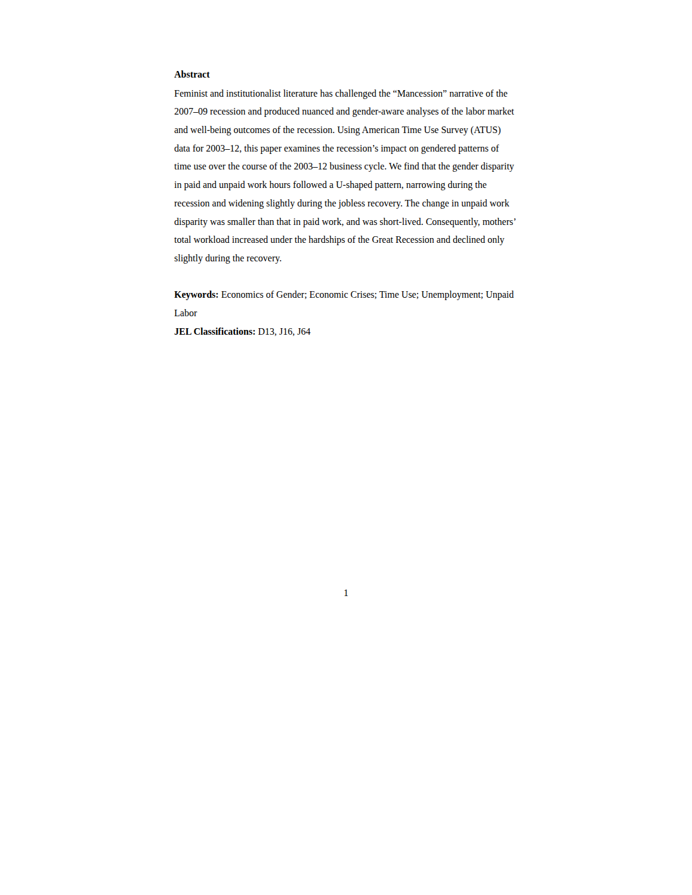Abstract
Feminist and institutionalist literature has challenged the “Mancession” narrative of the 2007–09 recession and produced nuanced and gender-aware analyses of the labor market and well-being outcomes of the recession. Using American Time Use Survey (ATUS) data for 2003–12, this paper examines the recession’s impact on gendered patterns of time use over the course of the 2003–12 business cycle. We find that the gender disparity in paid and unpaid work hours followed a U-shaped pattern, narrowing during the recession and widening slightly during the jobless recovery. The change in unpaid work disparity was smaller than that in paid work, and was short-lived. Consequently, mothers’ total workload increased under the hardships of the Great Recession and declined only slightly during the recovery.
Keywords: Economics of Gender; Economic Crises; Time Use; Unemployment; Unpaid Labor
JEL Classifications: D13, J16, J64
1